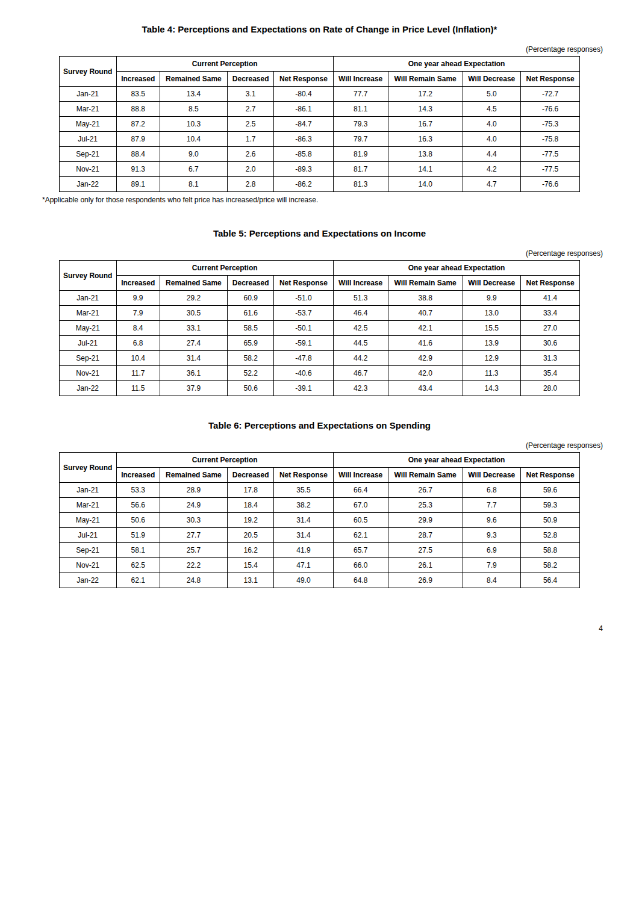Table 4: Perceptions and Expectations on Rate of Change in Price Level (Inflation)*
(Percentage responses)
| Survey Round | Current Perception | One year ahead Expectation |
| --- | --- | --- |
| Increased | Remained Same | Decreased | Net Response | Will Increase | Will Remain Same | Will Decrease | Net Response |
| Jan-21 | 83.5 | 13.4 | 3.1 | -80.4 | 77.7 | 17.2 | 5.0 | -72.7 |
| Mar-21 | 88.8 | 8.5 | 2.7 | -86.1 | 81.1 | 14.3 | 4.5 | -76.6 |
| May-21 | 87.2 | 10.3 | 2.5 | -84.7 | 79.3 | 16.7 | 4.0 | -75.3 |
| Jul-21 | 87.9 | 10.4 | 1.7 | -86.3 | 79.7 | 16.3 | 4.0 | -75.8 |
| Sep-21 | 88.4 | 9.0 | 2.6 | -85.8 | 81.9 | 13.8 | 4.4 | -77.5 |
| Nov-21 | 91.3 | 6.7 | 2.0 | -89.3 | 81.7 | 14.1 | 4.2 | -77.5 |
| Jan-22 | 89.1 | 8.1 | 2.8 | -86.2 | 81.3 | 14.0 | 4.7 | -76.6 |
*Applicable only for those respondents who felt price has increased/price will increase.
Table 5: Perceptions and Expectations on Income
(Percentage responses)
| Survey Round | Current Perception | One year ahead Expectation |
| --- | --- | --- |
| Increased | Remained Same | Decreased | Net Response | Will Increase | Will Remain Same | Will Decrease | Net Response |
| Jan-21 | 9.9 | 29.2 | 60.9 | -51.0 | 51.3 | 38.8 | 9.9 | 41.4 |
| Mar-21 | 7.9 | 30.5 | 61.6 | -53.7 | 46.4 | 40.7 | 13.0 | 33.4 |
| May-21 | 8.4 | 33.1 | 58.5 | -50.1 | 42.5 | 42.1 | 15.5 | 27.0 |
| Jul-21 | 6.8 | 27.4 | 65.9 | -59.1 | 44.5 | 41.6 | 13.9 | 30.6 |
| Sep-21 | 10.4 | 31.4 | 58.2 | -47.8 | 44.2 | 42.9 | 12.9 | 31.3 |
| Nov-21 | 11.7 | 36.1 | 52.2 | -40.6 | 46.7 | 42.0 | 11.3 | 35.4 |
| Jan-22 | 11.5 | 37.9 | 50.6 | -39.1 | 42.3 | 43.4 | 14.3 | 28.0 |
Table 6: Perceptions and Expectations on Spending
(Percentage responses)
| Survey Round | Current Perception | One year ahead Expectation |
| --- | --- | --- |
| Increased | Remained Same | Decreased | Net Response | Will Increase | Will Remain Same | Will Decrease | Net Response |
| Jan-21 | 53.3 | 28.9 | 17.8 | 35.5 | 66.4 | 26.7 | 6.8 | 59.6 |
| Mar-21 | 56.6 | 24.9 | 18.4 | 38.2 | 67.0 | 25.3 | 7.7 | 59.3 |
| May-21 | 50.6 | 30.3 | 19.2 | 31.4 | 60.5 | 29.9 | 9.6 | 50.9 |
| Jul-21 | 51.9 | 27.7 | 20.5 | 31.4 | 62.1 | 28.7 | 9.3 | 52.8 |
| Sep-21 | 58.1 | 25.7 | 16.2 | 41.9 | 65.7 | 27.5 | 6.9 | 58.8 |
| Nov-21 | 62.5 | 22.2 | 15.4 | 47.1 | 66.0 | 26.1 | 7.9 | 58.2 |
| Jan-22 | 62.1 | 24.8 | 13.1 | 49.0 | 64.8 | 26.9 | 8.4 | 56.4 |
4